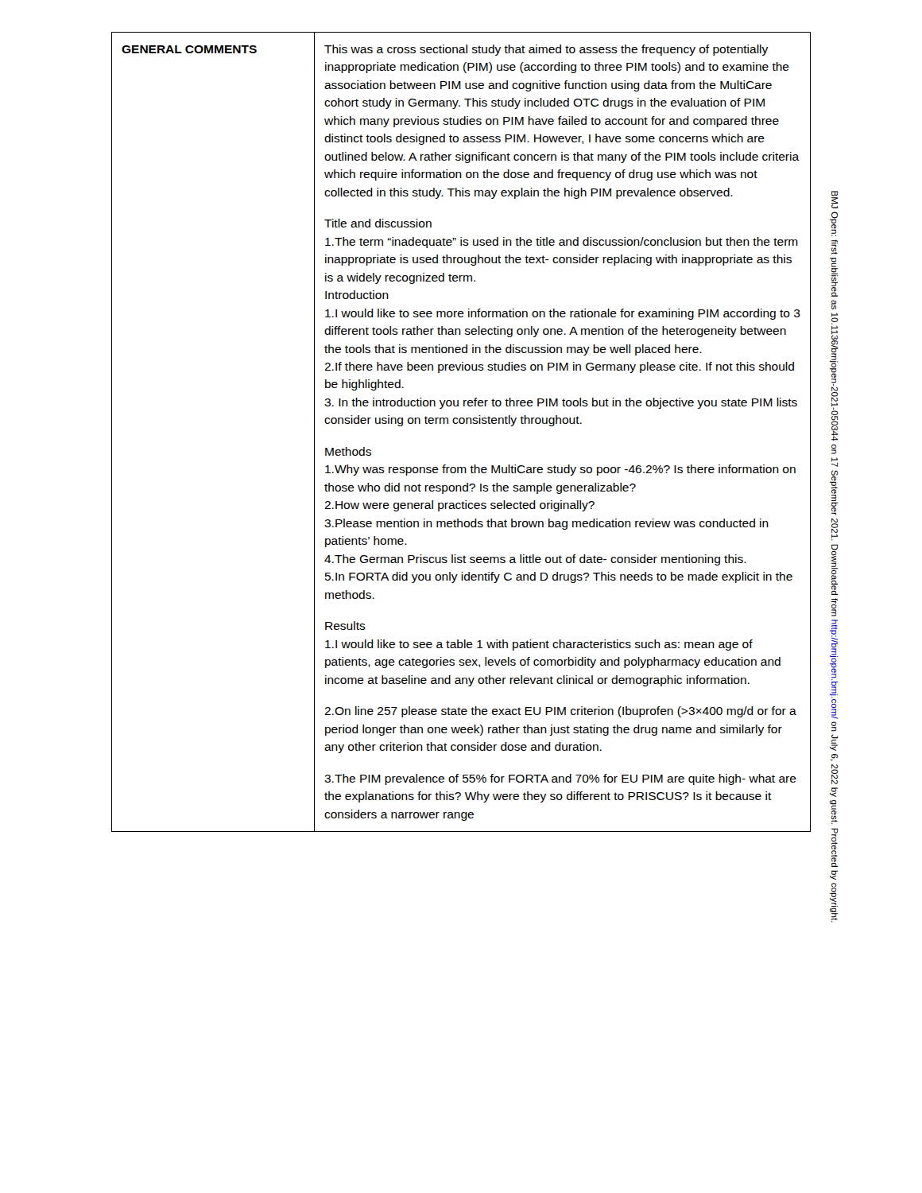BMJ Open: first published as 10.1136/bmjopen-2021-050344 on 17 September 2021. Downloaded from http://bmjopen.bmj.com/ on July 6, 2022 by guest. Protected by copyright.
| GENERAL COMMENTS | This was a cross sectional study that aimed to assess the frequency of potentially inappropriate medication (PIM) use (according to three PIM tools) and to examine the association between PIM use and cognitive function using data from the MultiCare cohort study in Germany. This study included OTC drugs in the evaluation of PIM which many previous studies on PIM have failed to account for and compared three distinct tools designed to assess PIM. However, I have some concerns which are outlined below. A rather significant concern is that many of the PIM tools include criteria which require information on the dose and frequency of drug use which was not collected in this study. This may explain the high PIM prevalence observed. Title and discussion 1.The term “inadequate” is used in the title and discussion/conclusion but then the term inappropriate is used throughout the text- consider replacing with inappropriate as this is a widely recognized term. Introduction 1.I would like to see more information on the rationale for examining PIM according to 3 different tools rather than selecting only one. A mention of the heterogeneity between the tools that is mentioned in the discussion may be well placed here. 2.If there have been previous studies on PIM in Germany please cite. If not this should be highlighted. 3. In the introduction you refer to three PIM tools but in the objective you state PIM lists consider using on term consistently throughout. Methods 1.Why was response from the MultiCare study so poor -46.2%? Is there information on those who did not respond? Is the sample generalizable? 2.How were general practices selected originally? 3.Please mention in methods that brown bag medication review was conducted in patients’ home. 4.The German Priscus list seems a little out of date- consider mentioning this. 5.In FORTA did you only identify C and D drugs? This needs to be made explicit in the methods. Results 1.I would like to see a table 1 with patient characteristics such as: mean age of patients, age categories sex, levels of comorbidity and polypharmacy education and income at baseline and any other relevant clinical or demographic information. 2.On line 257 please state the exact EU PIM criterion (Ibuprofen (>3×400 mg/d or for a period longer than one week) rather than just stating the drug name and similarly for any other criterion that consider dose and duration. 3.The PIM prevalence of 55% for FORTA and 70% for EU PIM are quite high- what are the explanations for this? Why were they so different to PRISCUS? Is it because it considers a narrower range |